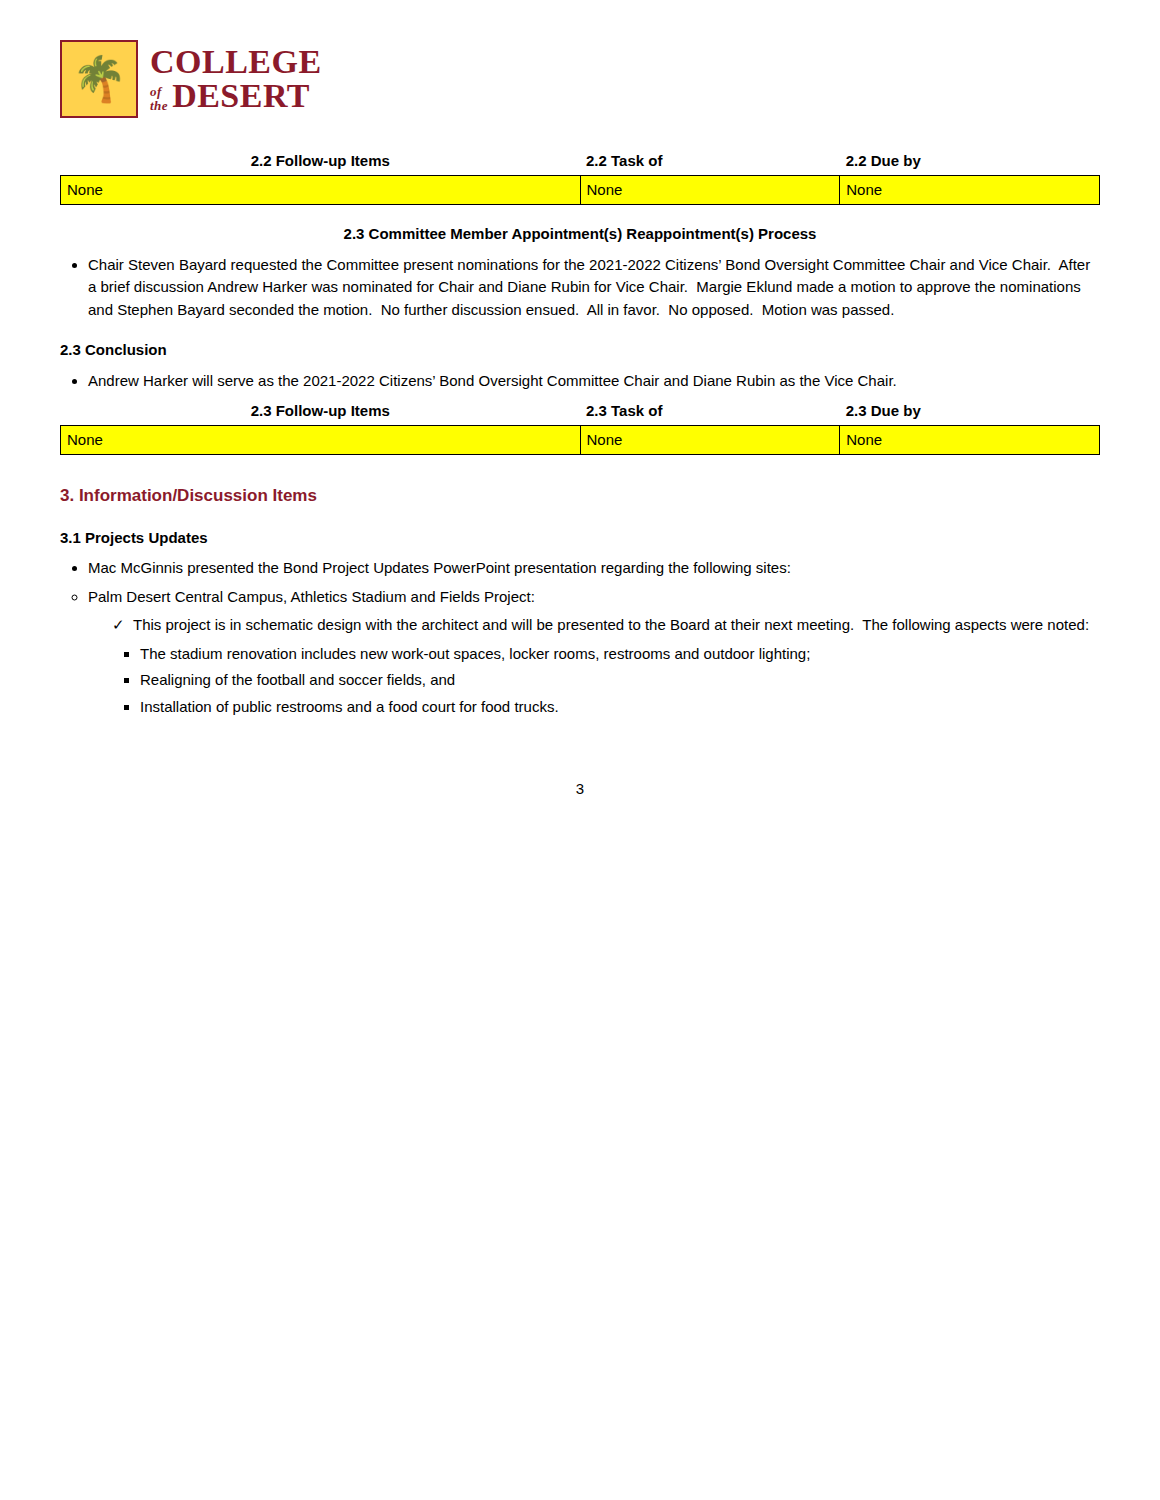| 🌴 | COLLEGE of the DESERT |
| 2.2 Follow-up Items | 2.2 Task of | 2.2 Due by |
| --- | --- | --- |
| None | None | None |
2.3 Committee Member Appointment(s) Reappointment(s) Process
Chair Steven Bayard requested the Committee present nominations for the 2021-2022 Citizens’ Bond Oversight Committee Chair and Vice Chair. After a brief discussion Andrew Harker was nominated for Chair and Diane Rubin for Vice Chair. Margie Eklund made a motion to approve the nominations and Stephen Bayard seconded the motion. No further discussion ensued. All in favor. No opposed. Motion was passed.
2.3 Conclusion
Andrew Harker will serve as the 2021-2022 Citizens’ Bond Oversight Committee Chair and Diane Rubin as the Vice Chair.
| 2.3 Follow-up Items | 2.3 Task of | 2.3 Due by |
| --- | --- | --- |
| None | None | None |
3. Information/Discussion Items
3.1 Projects Updates
Mac McGinnis presented the Bond Project Updates PowerPoint presentation regarding the following sites:
Palm Desert Central Campus, Athletics Stadium and Fields Project:
This project is in schematic design with the architect and will be presented to the Board at their next meeting. The following aspects were noted:
The stadium renovation includes new work-out spaces, locker rooms, restrooms and outdoor lighting;
Realigning of the football and soccer fields, and
Installation of public restrooms and a food court for food trucks.
3